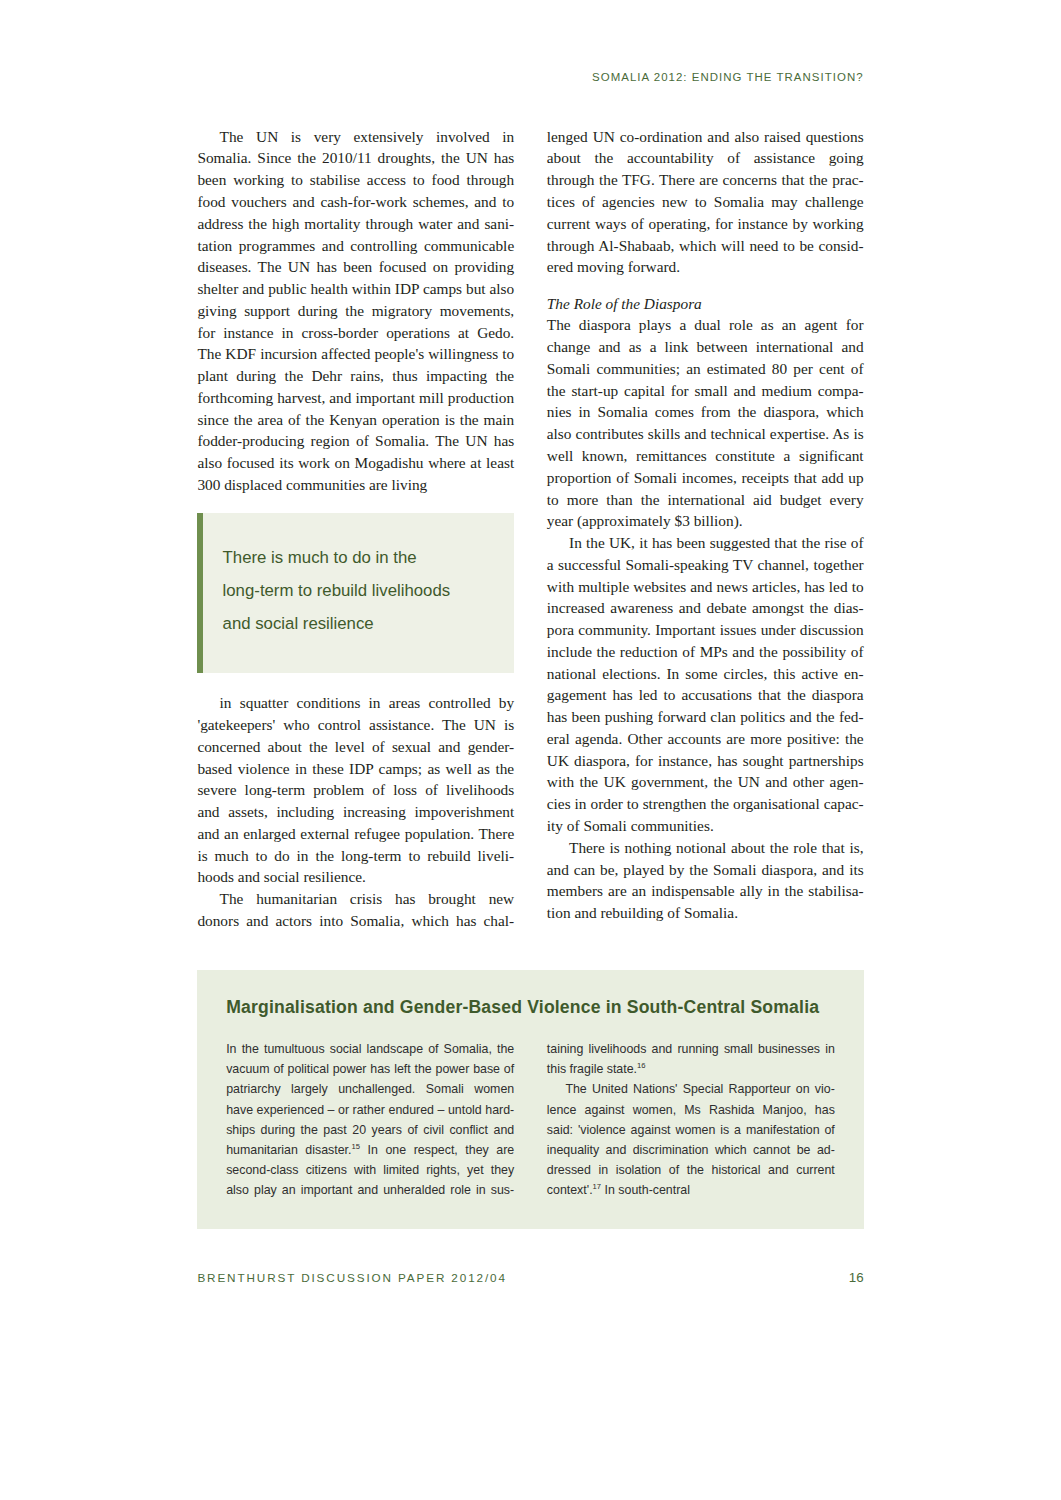Somalia 2012: Ending the Transition?
The UN is very extensively involved in Somalia. Since the 2010/11 droughts, the UN has been working to stabilise access to food through food vouchers and cash-for-work schemes, and to address the high mortality through water and sanitation programmes and controlling communicable diseases. The UN has been focused on providing shelter and public health within IDP camps but also giving support during the migratory movements, for instance in cross-border operations at Gedo. The KDF incursion affected people's willingness to plant during the Dehr rains, thus impacting the forthcoming harvest, and important mill production since the area of the Kenyan operation is the main fodder-producing region of Somalia. The UN has also focused its work on Mogadishu where at least 300 displaced communities are living
There is much to do in the long-term to rebuild livelihoods and social resilience
in squatter conditions in areas controlled by 'gatekeepers' who control assistance. The UN is concerned about the level of sexual and gender-based violence in these IDP camps; as well as the severe long-term problem of loss of livelihoods and assets, including increasing impoverishment and an enlarged external refugee population. There is much to do in the long-term to rebuild livelihoods and social resilience.
The humanitarian crisis has brought new donors and actors into Somalia, which has challenged UN co-ordination and also raised questions about the accountability of assistance going through the TFG. There are concerns that the practices of agencies new to Somalia may challenge current ways of operating, for instance by working through Al-Shabaab, which will need to be considered moving forward.
The Role of the Diaspora
The diaspora plays a dual role as an agent for change and as a link between international and Somali communities; an estimated 80 per cent of the start-up capital for small and medium companies in Somalia comes from the diaspora, which also contributes skills and technical expertise. As is well known, remittances constitute a significant proportion of Somali incomes, receipts that add up to more than the international aid budget every year (approximately $3 billion).
In the UK, it has been suggested that the rise of a successful Somali-speaking TV channel, together with multiple websites and news articles, has led to increased awareness and debate amongst the diaspora community. Important issues under discussion include the reduction of MPs and the possibility of national elections. In some circles, this active engagement has led to accusations that the diaspora has been pushing forward clan politics and the federal agenda. Other accounts are more positive: the UK diaspora, for instance, has sought partnerships with the UK government, the UN and other agencies in order to strengthen the organisational capacity of Somali communities.
There is nothing notional about the role that is, and can be, played by the Somali diaspora, and its members are an indispensable ally in the stabilisation and rebuilding of Somalia.
Marginalisation and Gender-Based Violence in South-Central Somalia
In the tumultuous social landscape of Somalia, the vacuum of political power has left the power base of patriarchy largely unchallenged. Somali women have experienced – or rather endured – untold hardships during the past 20 years of civil conflict and humanitarian disaster.15 In one respect, they are second-class citizens with limited rights, yet they also play an important and unheralded role in sustaining livelihoods and running small businesses in this fragile state.16
The United Nations' Special Rapporteur on violence against women, Ms Rashida Manjoo, has said: 'violence against women is a manifestation of inequality and discrimination which cannot be addressed in isolation of the historical and current context'.17 In south-central
Brenthurst Discussion Paper 2012/04
16